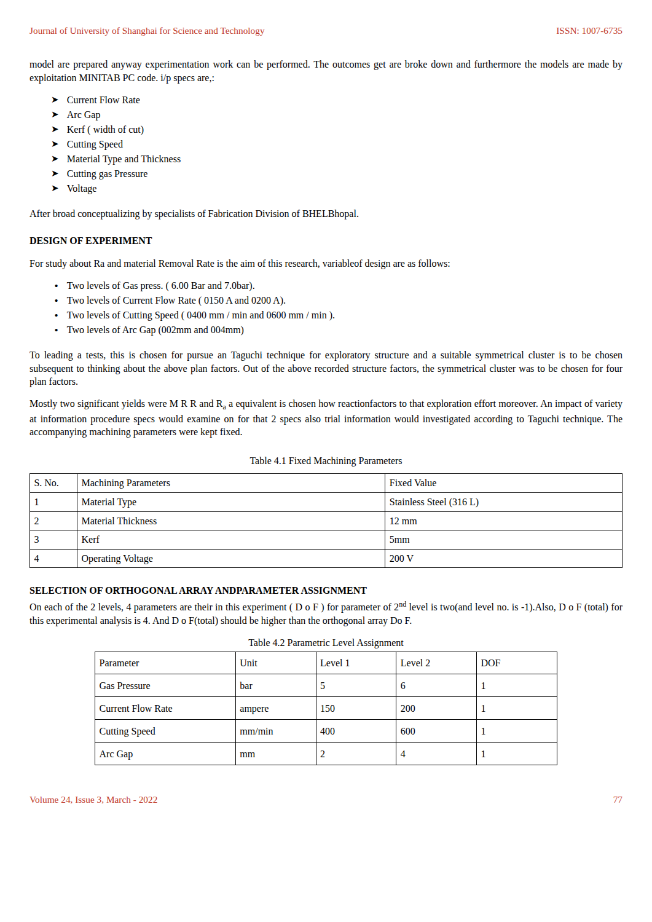Journal of University of Shanghai for Science and Technology ISSN: 1007-6735
model are prepared anyway experimentation work can be performed. The outcomes get are broke down and furthermore the models are made by exploitation MINITAB PC code. i/p specs are,:
Current Flow Rate
Arc Gap
Kerf ( width of cut)
Cutting Speed
Material Type and Thickness
Cutting gas Pressure
Voltage
After broad conceptualizing by specialists of Fabrication Division of BHELBhopal.
Design of Experiment
For study about Ra and material Removal Rate is the aim of this research, variableof design are as follows:
Two levels of Gas press. ( 6.00 Bar and 7.0bar).
Two levels of Current Flow Rate ( 0150 A and 0200 A).
Two levels of Cutting Speed ( 0400 mm / min and 0600 mm / min ).
Two levels of Arc Gap (002mm and 004mm)
To leading a tests, this is chosen for pursue an Taguchi technique for exploratory structure and a suitable symmetrical cluster is to be chosen subsequent to thinking about the above plan factors. Out of the above recorded structure factors, the symmetrical cluster was to be chosen for four plan factors.
Mostly two significant yields were M R R and Ra a equivalent is chosen how reactionfactors to that exploration effort moreover. An impact of variety at information procedure specs would examine on for that 2 specs also trial information would investigated according to Taguchi technique. The accompanying machining parameters were kept fixed.
Table 4.1 Fixed Machining Parameters
| S. No. | Machining Parameters | Fixed Value |
| 1 | Material Type | Stainless Steel (316 L) |
| 2 | Material Thickness | 12 mm |
| 3 | Kerf | 5mm |
| 4 | Operating Voltage | 200 V |
Selection of Orthogonal Array andParameter Assignment
On each of the 2 levels, 4 parameters are their in this experiment ( D o F ) for parameter of 2nd level is two(and level no. is -1).Also, D o F (total) for this experimental analysis is 4. And D o F(total) should be higher than the orthogonal array Do F.
Table 4.2 Parametric Level Assignment
| Parameter | Unit | Level 1 | Level 2 | DOF |
| Gas Pressure | bar | 5 | 6 | 1 |
| Current Flow Rate | ampere | 150 | 200 | 1 |
| Cutting Speed | mm/min | 400 | 600 | 1 |
| Arc Gap | mm | 2 | 4 | 1 |
Volume 24, Issue 3, March - 2022 77